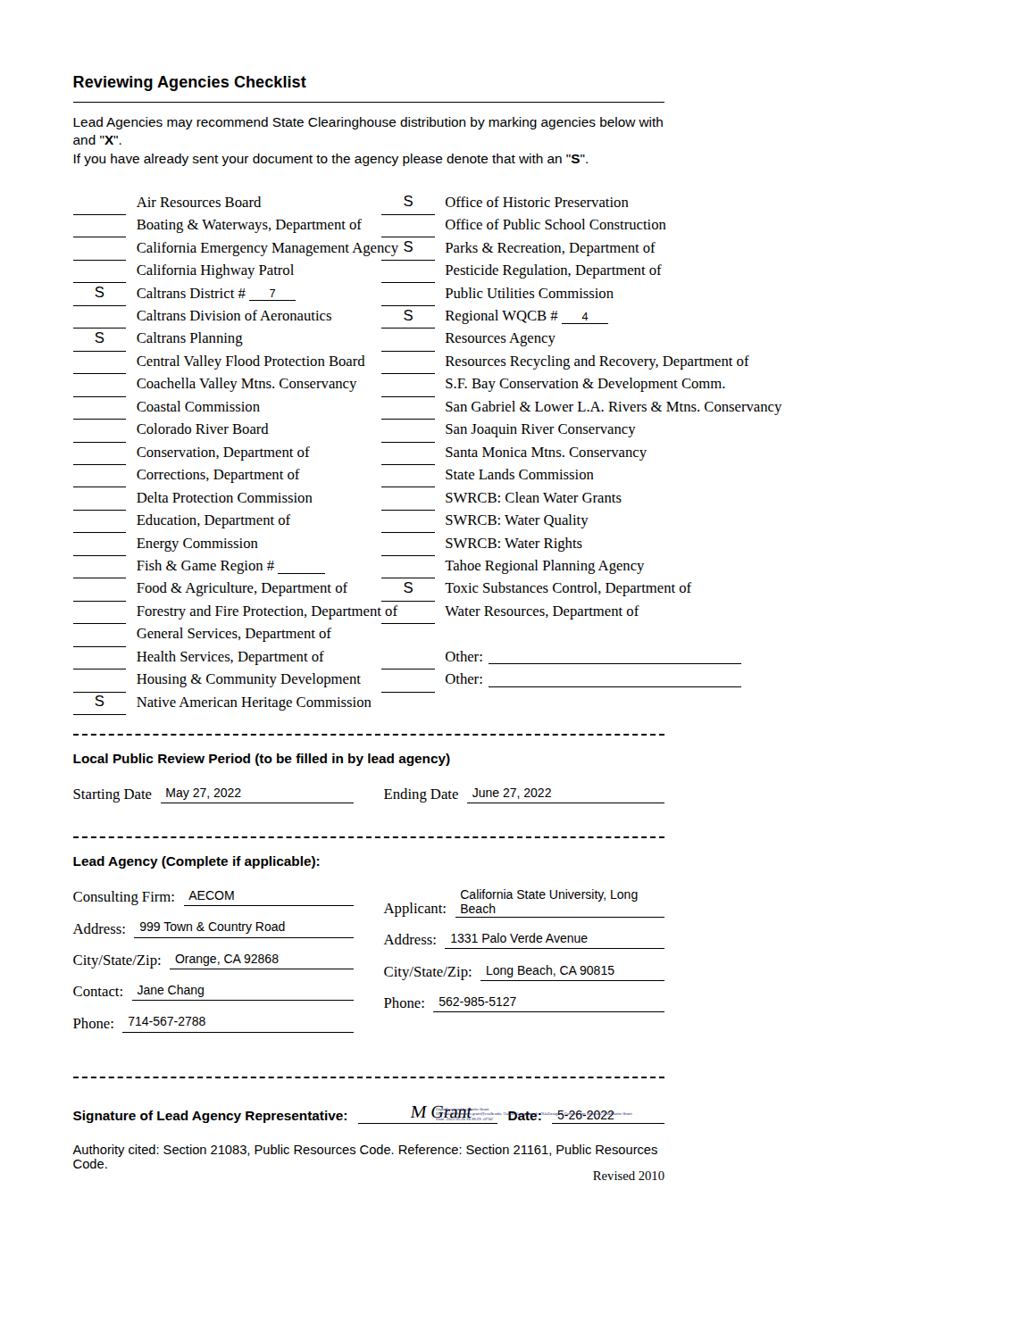Reviewing Agencies Checklist
Lead Agencies may recommend State Clearinghouse distribution by marking agencies below with and "X".
If you have already sent your document to the agency please denote that with an "S".
| | | Air Resources Board | | S | | Office of Historic Preservation |
| | | Boating & Waterways, Department of | | | | Office of Public School Construction |
| | | California Emergency Management Agency | | S | | Parks & Recreation, Department of |
| | | California Highway Patrol | | | | Pesticide Regulation, Department of |
| S | | Caltrans District # 7 | | | | Public Utilities Commission |
| | | Caltrans Division of Aeronautics | | S | | Regional WQCB # 4 |
| S | | Caltrans Planning | | | | Resources Agency |
| | | Central Valley Flood Protection Board | | | | Resources Recycling and Recovery, Department of |
| | | Coachella Valley Mtns. Conservancy | | | | S.F. Bay Conservation & Development Comm. |
| | | Coastal Commission | | | | San Gabriel & Lower L.A. Rivers & Mtns. Conservancy |
| | | Colorado River Board | | | | San Joaquin River Conservancy |
| | | Conservation, Department of | | | | Santa Monica Mtns. Conservancy |
| | | Corrections, Department of | | | | State Lands Commission |
| | | Delta Protection Commission | | | | SWRCB: Clean Water Grants |
| | | Education, Department of | | | | SWRCB: Water Quality |
| | | Energy Commission | | | | SWRCB: Water Rights |
| | | Fish & Game Region # | | | | Tahoe Regional Planning Agency |
| | | Food & Agriculture, Department of | | S | | Toxic Substances Control, Department of |
| | | Forestry and Fire Protection, Department of | | | | Water Resources, Department of |
| | | General Services, Department of | | | | |
| | | Health Services, Department of | | | | Other: |
| | | Housing & Community Development | | | | Other: |
| S | | Native American Heritage Commission | | | | |
Local Public Review Period (to be filled in by lead agency)
Starting Date May 27, 2022
Ending Date June 27, 2022
Lead Agency (Complete if applicable):
Consulting Firm: AECOM
Address: 999 Town & Country Road
City/State/Zip: Orange, CA 92868
Contact: Jane Chang
Phone: 714-567-2788
Applicant: California State University, Long Beach
Address: 1331 Palo Verde Avenue
City/State/Zip: Long Beach, CA 90815
Phone: 562-985-5127
Phone:
Signature of Lead Agency Representative: M Grant Digitally signed by Martin Grant
DN: C=US, E=martin.grant@csulb.edu, O=CSU Long Beach, OU=Design & Construction Services, CN=Martin Grant
Date: 2022.05.26 16:39:29 -07'00' Date: 5-26-2022
Authority cited: Section 21083, Public Resources Code. Reference: Section 21161, Public Resources Code.
Revised 2010